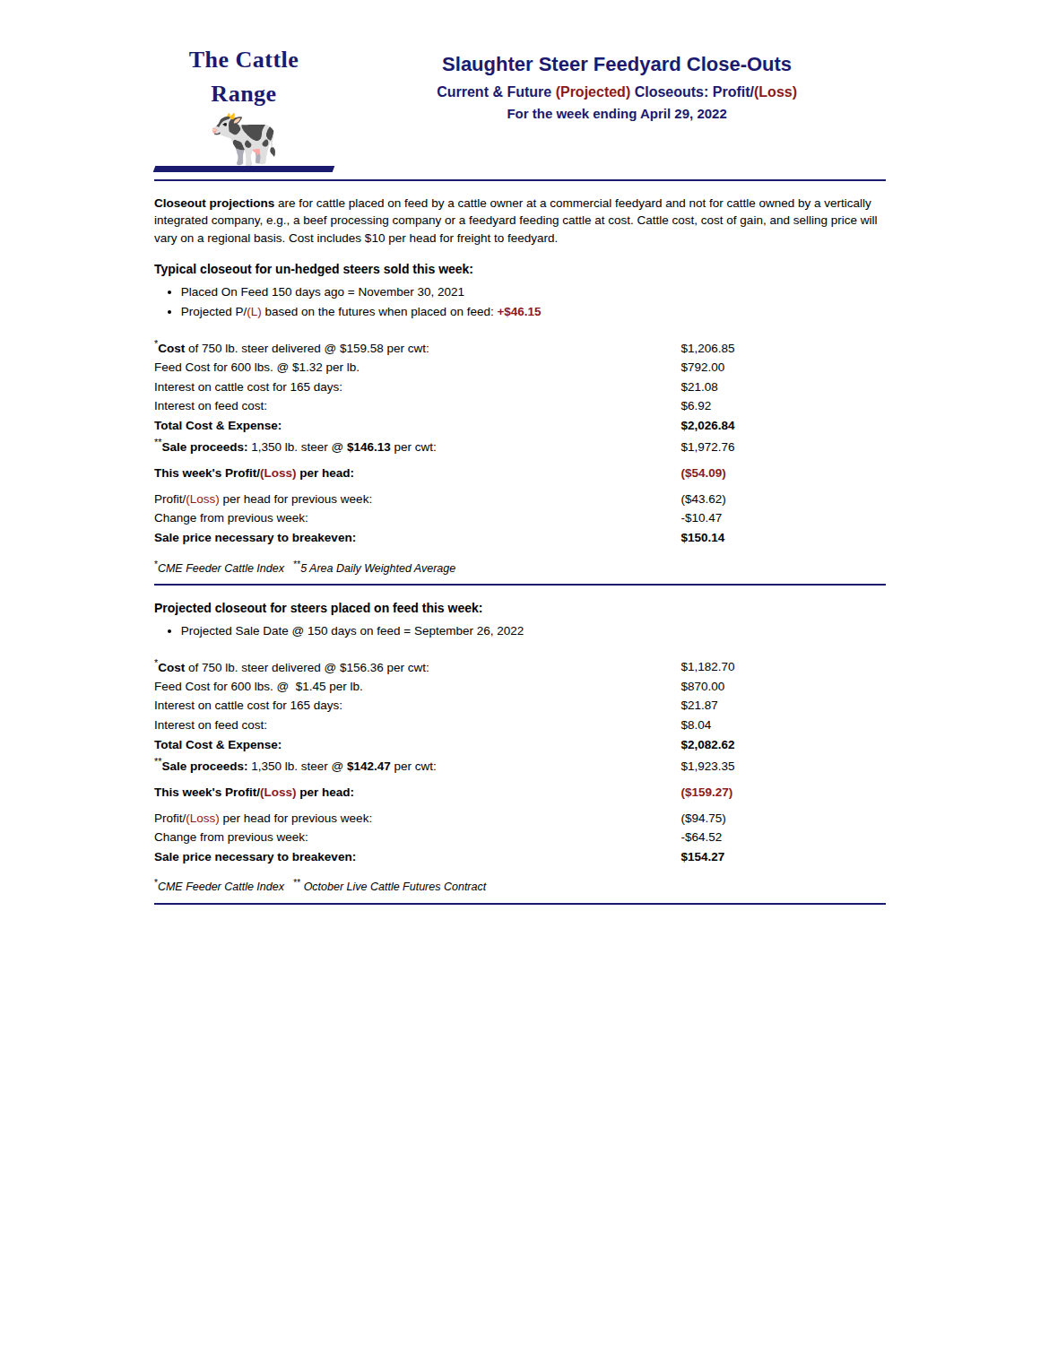The Cattle Range
🐄
Slaughter Steer Feedyard Close-Outs
Current & Future (Projected) Closeouts: Profit/(Loss)
For the week ending April 29, 2022
Closeout projections are for cattle placed on feed by a cattle owner at a commercial feedyard and not for cattle owned by a vertically integrated company, e.g., a beef processing company or a feedyard feeding cattle at cost. Cattle cost, cost of gain, and selling price will vary on a regional basis. Cost includes $10 per head for freight to feedyard.
Typical closeout for un-hedged steers sold this week:
Placed On Feed 150 days ago = November 30, 2021
Projected P/(L) based on the futures when placed on feed: +$46.15
| * Cost of 750 lb. steer delivered @ $159.58 per cwt: | $1,206.85 |
| Feed Cost for 600 lbs. @ $1.32 per lb. | $792.00 |
| Interest on cattle cost for 165 days: | $21.08 |
| Interest on feed cost: | $6.92 |
| Total Cost & Expense: | $2,026.84 |
| ** Sale proceeds: 1,350 lb. steer @ $146.13 per cwt: | $1,972.76 |
| This week's Profit/ (Loss) per head: | ($54.09) |
| Profit/ (Loss) per head for previous week: | ($43.62) |
| Change from previous week: | -$10.47 |
| Sale price necessary to breakeven: | $150.14 |
*CME Feeder Cattle Index **5 Area Daily Weighted Average
Projected closeout for steers placed on feed this week:
Projected Sale Date @ 150 days on feed = September 26, 2022
| * Cost of 750 lb. steer delivered @ $156.36 per cwt: | $1,182.70 |
| Feed Cost for 600 lbs. @ $1.45 per lb. | $870.00 |
| Interest on cattle cost for 165 days: | $21.87 |
| Interest on feed cost: | $8.04 |
| Total Cost & Expense: | $2,082.62 |
| ** Sale proceeds: 1,350 lb. steer @ $142.47 per cwt: | $1,923.35 |
| This week's Profit/ (Loss) per head: | ($159.27) |
| Profit/ (Loss) per head for previous week: | ($94.75) |
| Change from previous week: | -$64.52 |
| Sale price necessary to breakeven: | $154.27 |
*CME Feeder Cattle Index ** October Live Cattle Futures Contract